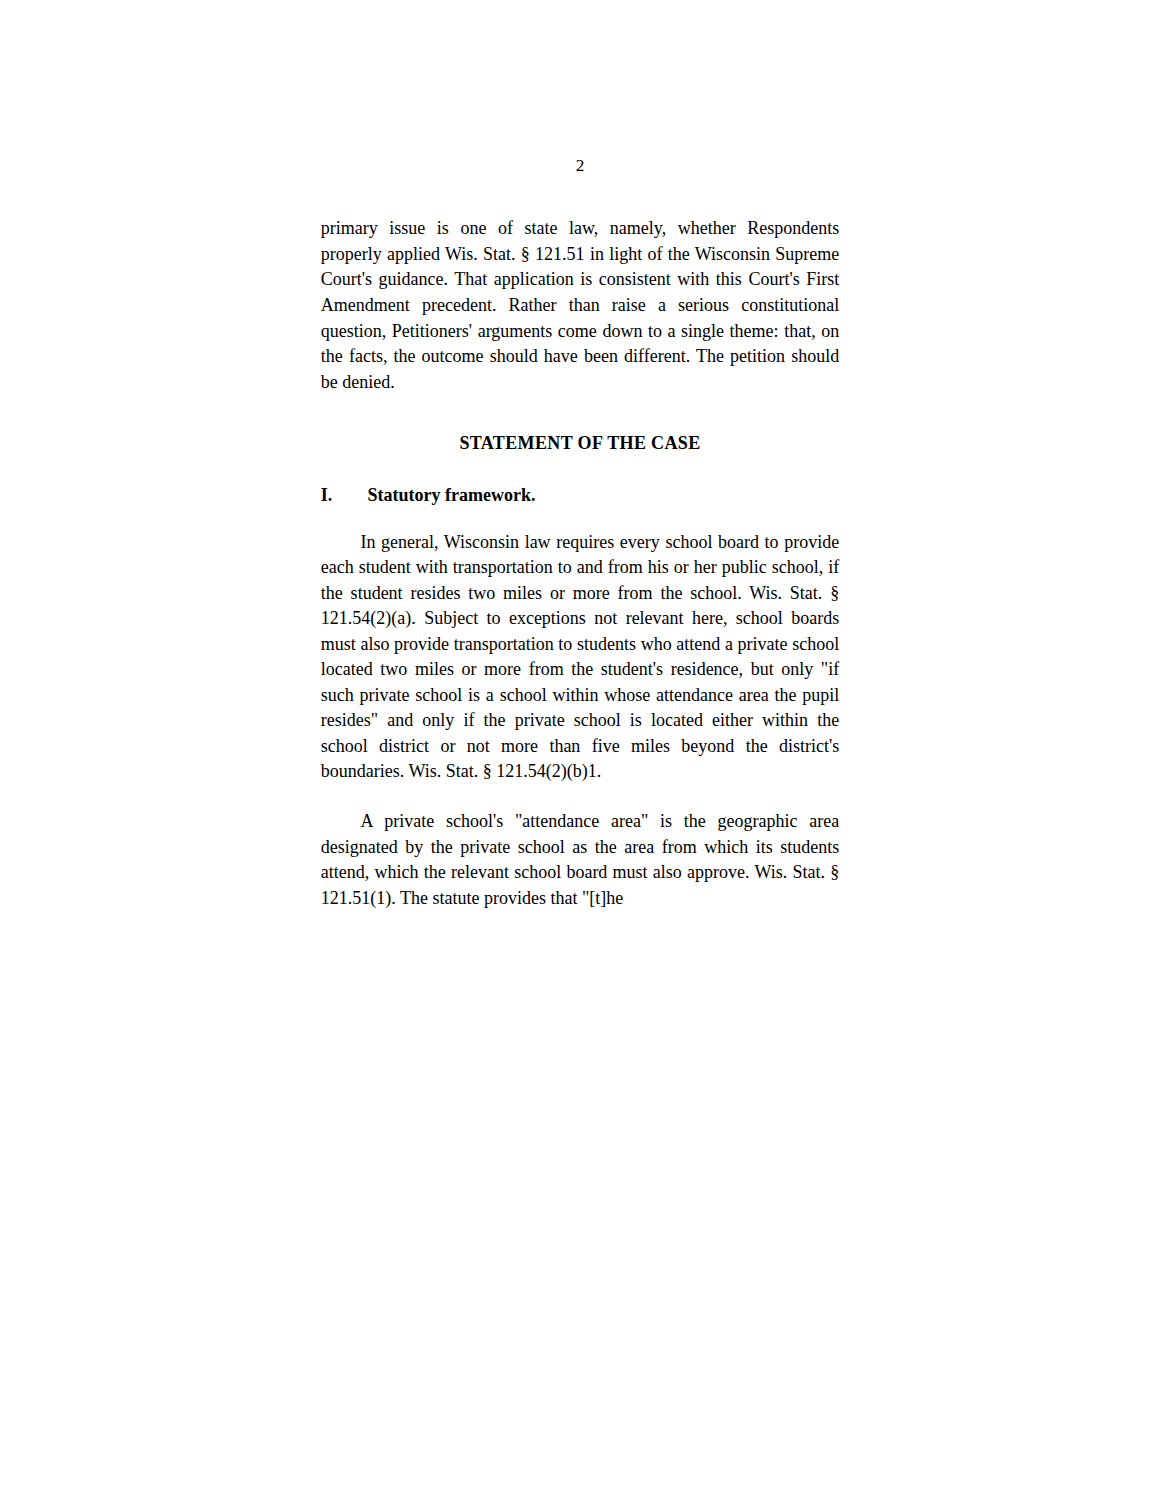2
primary issue is one of state law, namely, whether Respondents properly applied Wis. Stat. § 121.51 in light of the Wisconsin Supreme Court's guidance. That application is consistent with this Court's First Amendment precedent. Rather than raise a serious constitutional question, Petitioners' arguments come down to a single theme: that, on the facts, the outcome should have been different. The petition should be denied.
STATEMENT OF THE CASE
I. Statutory framework.
In general, Wisconsin law requires every school board to provide each student with transportation to and from his or her public school, if the student resides two miles or more from the school. Wis. Stat. § 121.54(2)(a). Subject to exceptions not relevant here, school boards must also provide transportation to students who attend a private school located two miles or more from the student's residence, but only "if such private school is a school within whose attendance area the pupil resides" and only if the private school is located either within the school district or not more than five miles beyond the district's boundaries. Wis. Stat. § 121.54(2)(b)1.
A private school's "attendance area" is the geographic area designated by the private school as the area from which its students attend, which the relevant school board must also approve. Wis. Stat. § 121.51(1). The statute provides that "[t]he